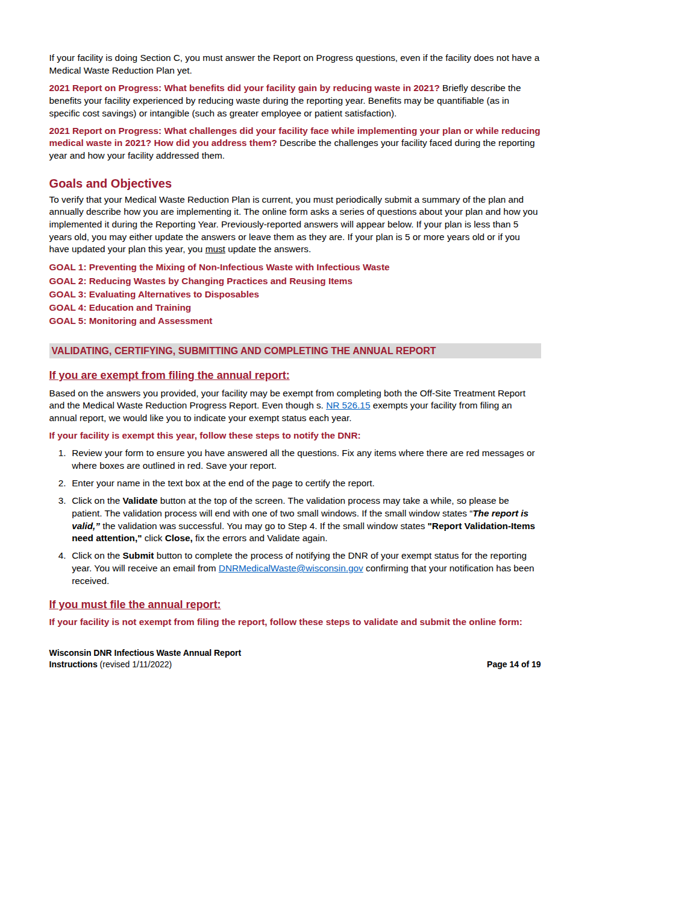If your facility is doing Section C, you must answer the Report on Progress questions, even if the facility does not have a Medical Waste Reduction Plan yet.
2021 Report on Progress: What benefits did your facility gain by reducing waste in 2021? Briefly describe the benefits your facility experienced by reducing waste during the reporting year. Benefits may be quantifiable (as in specific cost savings) or intangible (such as greater employee or patient satisfaction).
2021 Report on Progress: What challenges did your facility face while implementing your plan or while reducing medical waste in 2021? How did you address them? Describe the challenges your facility faced during the reporting year and how your facility addressed them.
Goals and Objectives
To verify that your Medical Waste Reduction Plan is current, you must periodically submit a summary of the plan and annually describe how you are implementing it. The online form asks a series of questions about your plan and how you implemented it during the Reporting Year. Previously-reported answers will appear below. If your plan is less than 5 years old, you may either update the answers or leave them as they are. If your plan is 5 or more years old or if you have updated your plan this year, you must update the answers.
GOAL 1: Preventing the Mixing of Non-Infectious Waste with Infectious Waste
GOAL 2: Reducing Wastes by Changing Practices and Reusing Items
GOAL 3: Evaluating Alternatives to Disposables
GOAL 4: Education and Training
GOAL 5: Monitoring and Assessment
VALIDATING, CERTIFYING, SUBMITTING AND COMPLETING THE ANNUAL REPORT
If you are exempt from filing the annual report:
Based on the answers you provided, your facility may be exempt from completing both the Off-Site Treatment Report and the Medical Waste Reduction Progress Report. Even though s. NR 526.15 exempts your facility from filing an annual report, we would like you to indicate your exempt status each year.
If your facility is exempt this year, follow these steps to notify the DNR:
Review your form to ensure you have answered all the questions. Fix any items where there are red messages or where boxes are outlined in red. Save your report.
Enter your name in the text box at the end of the page to certify the report.
Click on the Validate button at the top of the screen. The validation process may take a while, so please be patient. The validation process will end with one of two small windows. If the small window states “The report is valid,” the validation was successful. You may go to Step 4. If the small window states "Report Validation-Items need attention," click Close, fix the errors and Validate again.
Click on the Submit button to complete the process of notifying the DNR of your exempt status for the reporting year. You will receive an email from DNRMedicalWaste@wisconsin.gov confirming that your notification has been received.
If you must file the annual report:
If your facility is not exempt from filing the report, follow these steps to validate and submit the online form:
Wisconsin DNR Infectious Waste Annual Report
Instructions (revised 1/11/2022)
Page 14 of 19